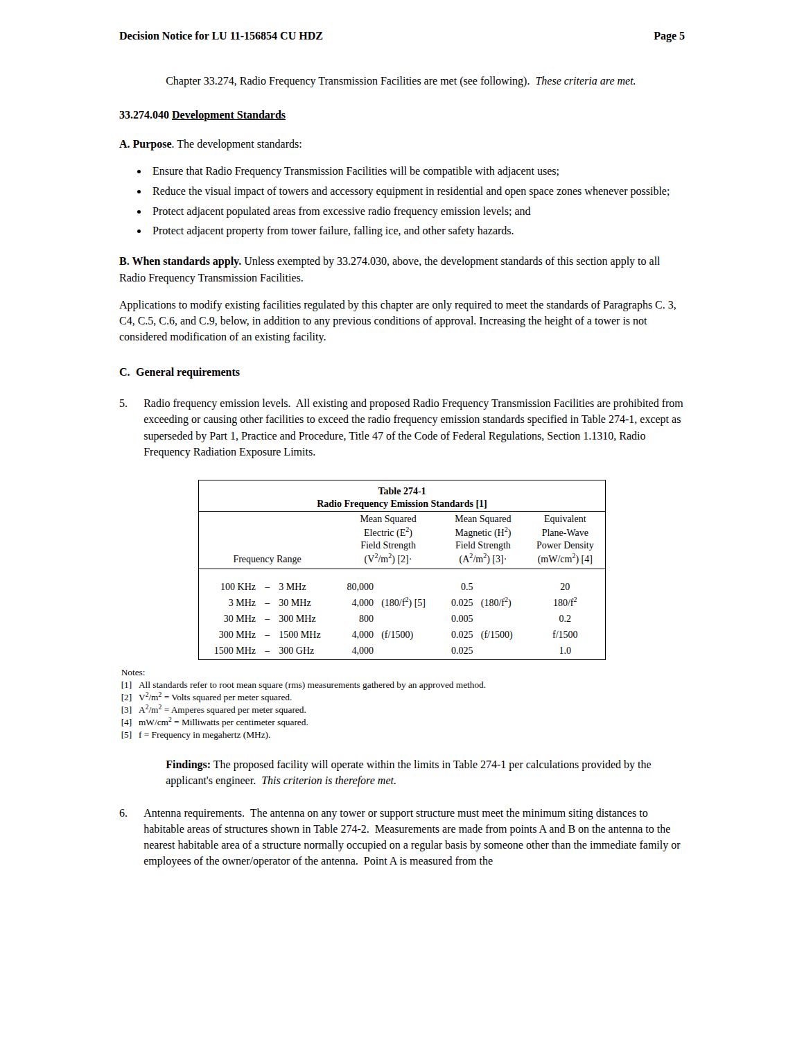Decision Notice for LU 11-156854 CU HDZ Page 5
Chapter 33.274, Radio Frequency Transmission Facilities are met (see following). These criteria are met.
33.274.040 Development Standards
A. Purpose. The development standards:
Ensure that Radio Frequency Transmission Facilities will be compatible with adjacent uses;
Reduce the visual impact of towers and accessory equipment in residential and open space zones whenever possible;
Protect adjacent populated areas from excessive radio frequency emission levels; and
Protect adjacent property from tower failure, falling ice, and other safety hazards.
B. When standards apply. Unless exempted by 33.274.030, above, the development standards of this section apply to all Radio Frequency Transmission Facilities.
Applications to modify existing facilities regulated by this chapter are only required to meet the standards of Paragraphs C. 3, C4, C.5, C.6, and C.9, below, in addition to any previous conditions of approval. Increasing the height of a tower is not considered modification of an existing facility.
C. General requirements
5. Radio frequency emission levels. All existing and proposed Radio Frequency Transmission Facilities are prohibited from exceeding or causing other facilities to exceed the radio frequency emission standards specified in Table 274-1, except as superseded by Part 1, Practice and Procedure, Title 47 of the Code of Federal Regulations, Section 1.1310, Radio Frequency Radiation Exposure Limits.
Table 274-1 Radio Frequency Emission Standards [1]
| | | | Mean Squared | Mean Squared | Equivalent |
| --- | --- | --- | --- | --- | --- |
| | | | Electric (E 2 ) Field Strength | Magnetic (H 2 ) Field Strength | Plane-Wave Power Density |
| Frequency Range | (V 2 /m 2 ) [2]· | (A 2 /m 2 ) [3]· | (mW/cm 2 ) [4] |
| 100 KHz | – | 3 MHz | 80,000 | | 0.5 | | 20 |
| 3 MHz | – | 30 MHz | 4,000 | (180/f 2 ) [5] | 0.025 | (180/f 2 ) | 180/f 2 |
| 30 MHz | – | 300 MHz | 800 | | 0.005 | | 0.2 |
| 300 MHz | – | 1500 MHz | 4,000 | (f/1500) | 0.025 | (f/1500) | f/1500 |
| 1500 MHz | – | 300 GHz | 4,000 | | 0.025 | | 1.0 |
Notes:
[1] All standards refer to root mean square (rms) measurements gathered by an approved method.
[2] V2/m2 = Volts squared per meter squared.
[3] A2/m2 = Amperes squared per meter squared.
[4] mW/cm2 = Milliwatts per centimeter squared.
[5] f = Frequency in megahertz (MHz).
Findings: The proposed facility will operate within the limits in Table 274-1 per calculations provided by the applicant's engineer. This criterion is therefore met.
6. Antenna requirements. The antenna on any tower or support structure must meet the minimum siting distances to habitable areas of structures shown in Table 274-2. Measurements are made from points A and B on the antenna to the nearest habitable area of a structure normally occupied on a regular basis by someone other than the immediate family or employees of the owner/operator of the antenna. Point A is measured from the